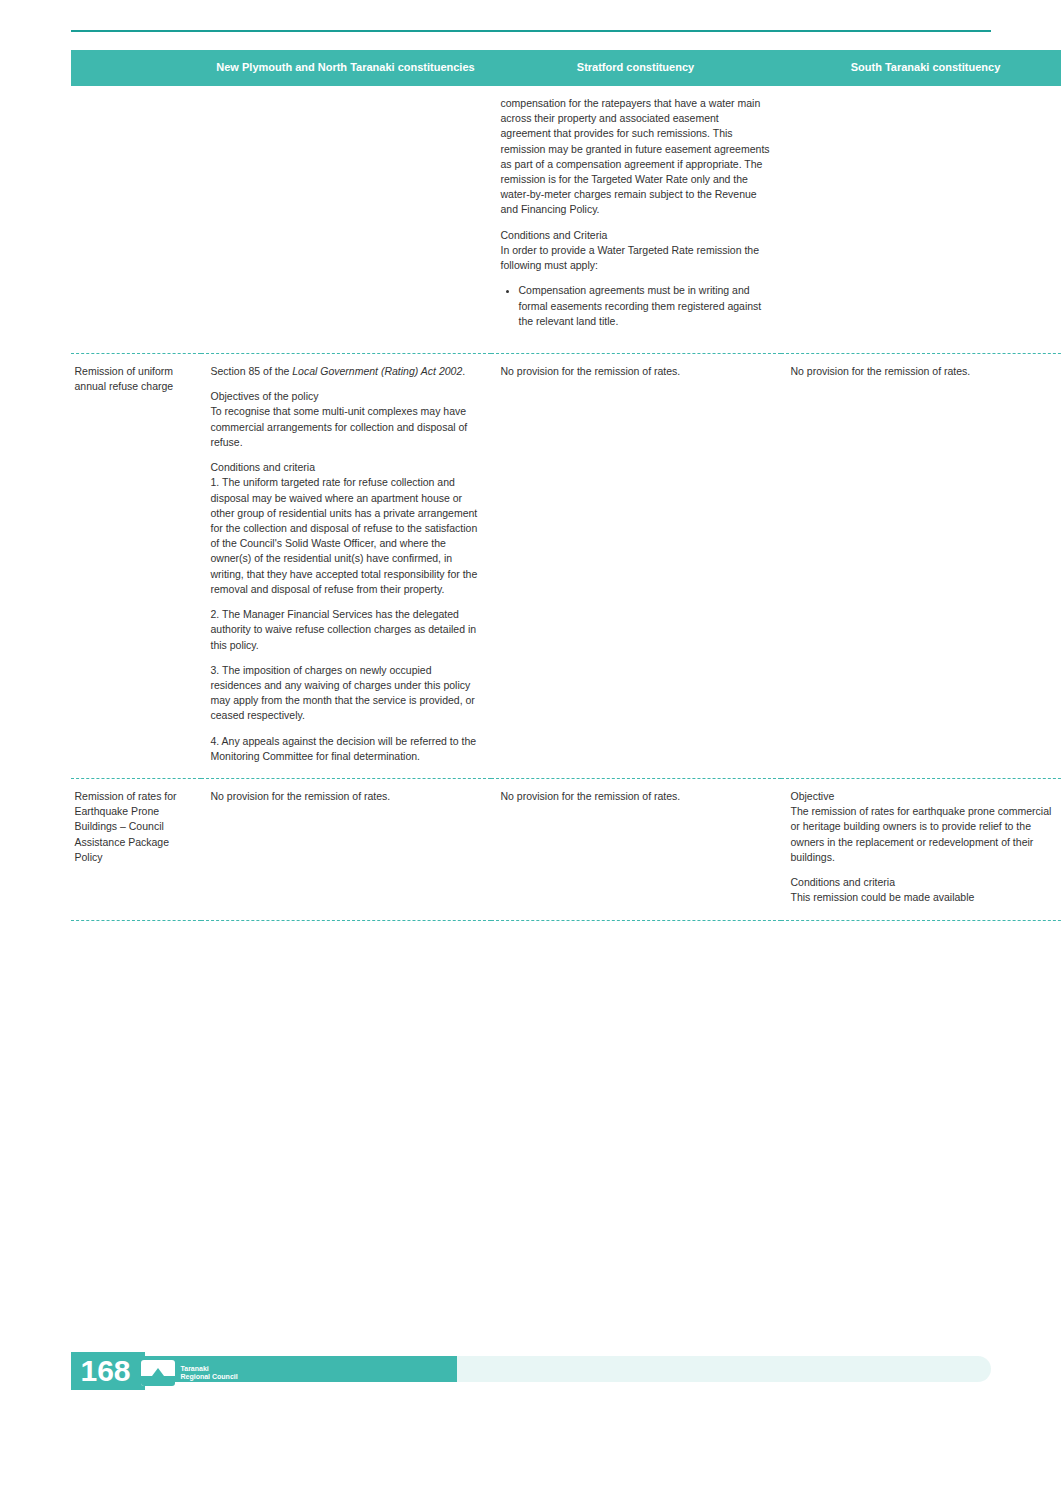| | New Plymouth and North Taranaki constituencies | Stratford constituency | South Taranaki constituency |
| --- | --- | --- | --- |
| | | compensation for the ratepayers that have a water main across their property and associated easement agreement that provides for such remissions. This remission may be granted in future easement agreements as part of a compensation agreement if appropriate. The remission is for the Targeted Water Rate only and the water-by-meter charges remain subject to the Revenue and Financing Policy. Conditions and Criteria In order to provide a Water Targeted Rate remission the following must apply: Compensation agreements must be in writing and formal easements recording them registered against the relevant land title. | |
| Remission of uniform annual refuse charge | Section 85 of the Local Government (Rating) Act 2002 . Objectives of the policy To recognise that some multi-unit complexes may have commercial arrangements for collection and disposal of refuse. Conditions and criteria 1. The uniform targeted rate for refuse collection and disposal may be waived where an apartment house or other group of residential units has a private arrangement for the collection and disposal of refuse to the satisfaction of the Council's Solid Waste Officer, and where the owner(s) of the residential unit(s) have confirmed, in writing, that they have accepted total responsibility for the removal and disposal of refuse from their property. 2. The Manager Financial Services has the delegated authority to waive refuse collection charges as detailed in this policy. 3. The imposition of charges on newly occupied residences and any waiving of charges under this policy may apply from the month that the service is provided, or ceased respectively. 4. Any appeals against the decision will be referred to the Monitoring Committee for final determination. | No provision for the remission of rates. | No provision for the remission of rates. |
| Remission of rates for Earthquake Prone Buildings – Council Assistance Package Policy | No provision for the remission of rates. | No provision for the remission of rates. | Objective The remission of rates for earthquake prone commercial or heritage building owners is to provide relief to the owners in the replacement or redevelopment of their buildings. Conditions and criteria This remission could be made available |
168
Taranaki
Regional Council
2015/2025 Long-Term Plan